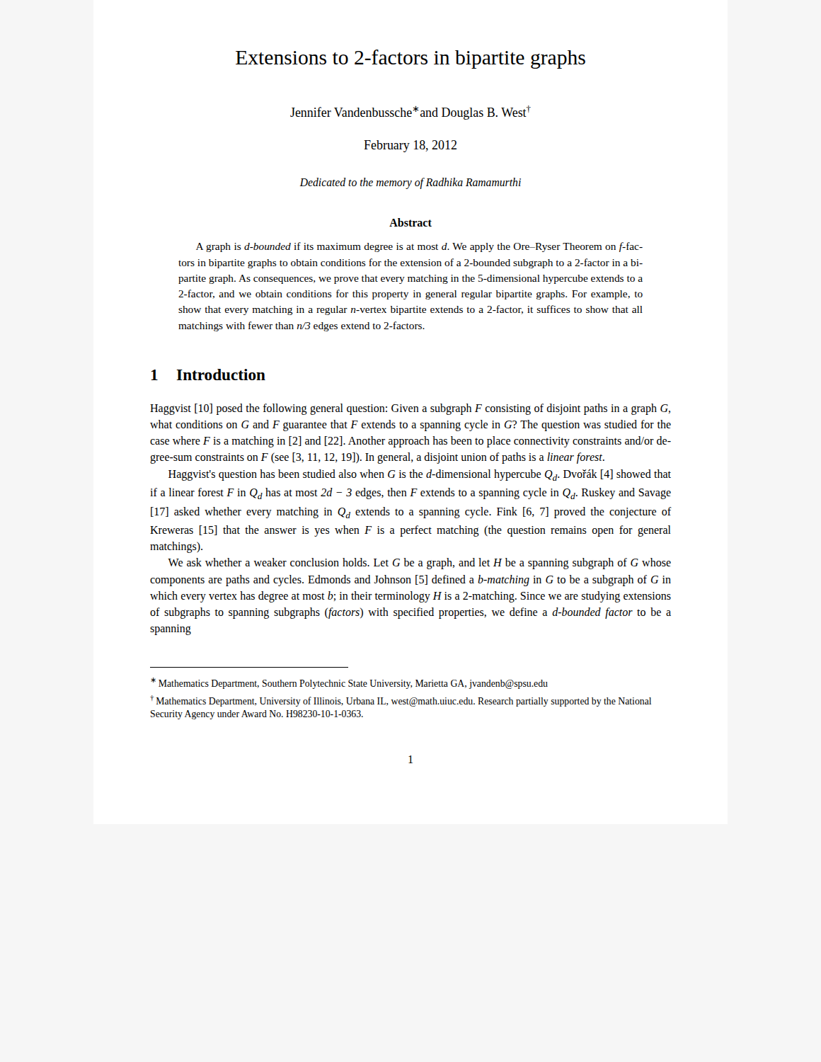Extensions to 2-factors in bipartite graphs
Jennifer Vandenbussche∗and Douglas B. West†
February 18, 2012
Dedicated to the memory of Radhika Ramamurthi
Abstract
A graph is d-bounded if its maximum degree is at most d. We apply the Ore–Ryser Theorem on f-factors in bipartite graphs to obtain conditions for the extension of a 2-bounded subgraph to a 2-factor in a bipartite graph. As consequences, we prove that every matching in the 5-dimensional hypercube extends to a 2-factor, and we obtain conditions for this property in general regular bipartite graphs. For example, to show that every matching in a regular n-vertex bipartite extends to a 2-factor, it suffices to show that all matchings with fewer than n/3 edges extend to 2-factors.
1 Introduction
Haggvist [10] posed the following general question: Given a subgraph F consisting of disjoint paths in a graph G, what conditions on G and F guarantee that F extends to a spanning cycle in G? The question was studied for the case where F is a matching in [2] and [22]. Another approach has been to place connectivity constraints and/or degree-sum constraints on F (see [3, 11, 12, 19]). In general, a disjoint union of paths is a linear forest.
Haggvist's question has been studied also when G is the d-dimensional hypercube Qd. Dvořák [4] showed that if a linear forest F in Qd has at most 2d − 3 edges, then F extends to a spanning cycle in Qd. Ruskey and Savage [17] asked whether every matching in Qd extends to a spanning cycle. Fink [6, 7] proved the conjecture of Kreweras [15] that the answer is yes when F is a perfect matching (the question remains open for general matchings).
We ask whether a weaker conclusion holds. Let G be a graph, and let H be a spanning subgraph of G whose components are paths and cycles. Edmonds and Johnson [5] defined a b-matching in G to be a subgraph of G in which every vertex has degree at most b; in their terminology H is a 2-matching. Since we are studying extensions of subgraphs to spanning subgraphs (factors) with specified properties, we define a d-bounded factor to be a spanning
∗Mathematics Department, Southern Polytechnic State University, Marietta GA, jvandenb@spsu.edu
†Mathematics Department, University of Illinois, Urbana IL, west@math.uiuc.edu. Research partially supported by the National Security Agency under Award No. H98230-10-1-0363.
1